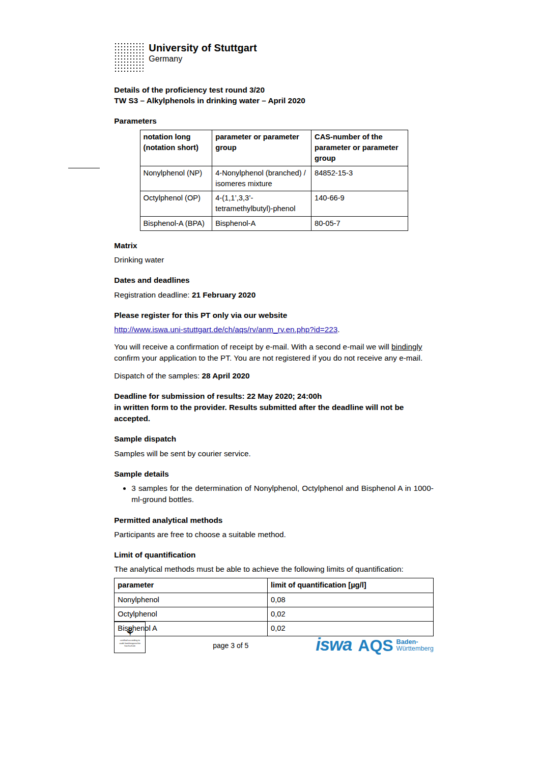University of Stuttgart
Germany
Details of the proficiency test round 3/20
TW S3 – Alkylphenols in drinking water – April 2020
Parameters
| notation long (notation short) | parameter or parameter group | CAS-number of the parameter or parameter group |
| --- | --- | --- |
| Nonylphenol (NP) | 4-Nonylphenol (branched) / isomeres mixture | 84852-15-3 |
| Octylphenol (OP) | 4-(1,1’,3,3’-tetramethylbutyl)-phenol | 140-66-9 |
| Bisphenol-A (BPA) | Bisphenol-A | 80-05-7 |
Matrix
Drinking water
Dates and deadlines
Registration deadline: 21 February 2020
Please register for this PT only via our website
http://www.iswa.uni-stuttgart.de/ch/aqs/rv/anm_rv.en.php?id=223.
You will receive a confirmation of receipt by e-mail. With a second e-mail we will bindingly confirm your application to the PT. You are not registered if you do not receive any e-mail.
Dispatch of the samples: 28 April 2020
Deadline for submission of results: 22 May 2020; 24:00h
in written form to the provider. Results submitted after the deadline will not be accepted.
Sample dispatch
Samples will be sent by courier service.
Sample details
3 samples for the determination of Nonylphenol, Octylphenol and Bisphenol A in 1000-ml-ground bottles.
Permitted analytical methods
Participants are free to choose a suitable method.
Limit of quantification
The analytical methods must be able to achieve the following limits of quantification:
| parameter | limit of quantification [µg/l] |
| --- | --- |
| Nonylphenol | 0,08 |
| Octylphenol | 0,02 |
| Bisphenol A | 0,02 |
⚘
certified according to
audit familiengerechte
hochschule
page 3 of 5
iswa
AQS
Baden-Württemberg